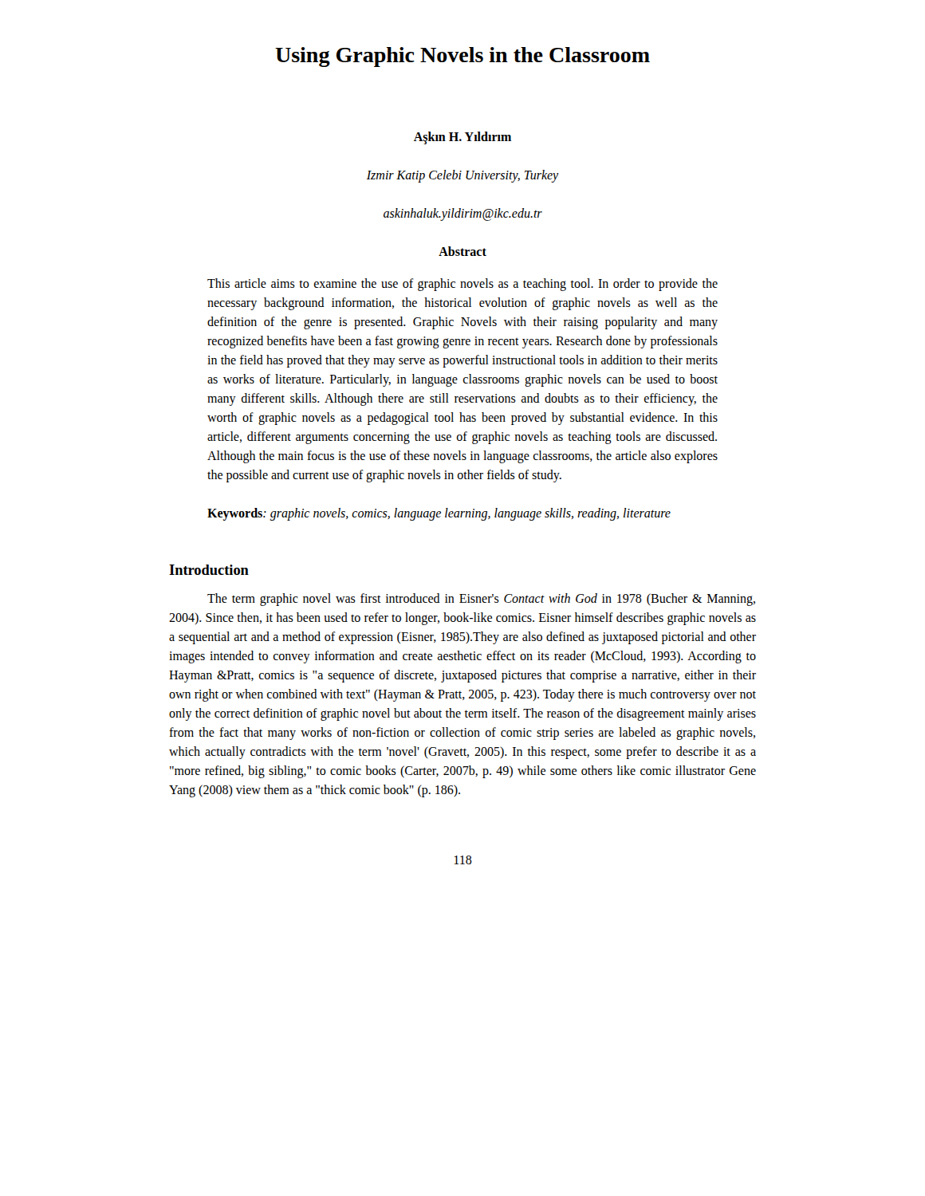Using Graphic Novels in the Classroom
Aşkın H. Yıldırım
Izmir Katip Celebi University, Turkey
askinhaluk.yildirim@ikc.edu.tr
Abstract
This article aims to examine the use of graphic novels as a teaching tool. In order to provide the necessary background information, the historical evolution of graphic novels as well as the definition of the genre is presented. Graphic Novels with their raising popularity and many recognized benefits have been a fast growing genre in recent years. Research done by professionals in the field has proved that they may serve as powerful instructional tools in addition to their merits as works of literature. Particularly, in language classrooms graphic novels can be used to boost many different skills. Although there are still reservations and doubts as to their efficiency, the worth of graphic novels as a pedagogical tool has been proved by substantial evidence. In this article, different arguments concerning the use of graphic novels as teaching tools are discussed. Although the main focus is the use of these novels in language classrooms, the article also explores the possible and current use of graphic novels in other fields of study.
Keywords: graphic novels, comics, language learning, language skills, reading, literature
Introduction
The term graphic novel was first introduced in Eisner's Contact with God in 1978 (Bucher & Manning, 2004). Since then, it has been used to refer to longer, book-like comics. Eisner himself describes graphic novels as a sequential art and a method of expression (Eisner, 1985).They are also defined as juxtaposed pictorial and other images intended to convey information and create aesthetic effect on its reader (McCloud, 1993). According to Hayman &Pratt, comics is "a sequence of discrete, juxtaposed pictures that comprise a narrative, either in their own right or when combined with text" (Hayman & Pratt, 2005, p. 423). Today there is much controversy over not only the correct definition of graphic novel but about the term itself. The reason of the disagreement mainly arises from the fact that many works of non-fiction or collection of comic strip series are labeled as graphic novels, which actually contradicts with the term 'novel' (Gravett, 2005). In this respect, some prefer to describe it as a "more refined, big sibling," to comic books (Carter, 2007b, p. 49) while some others like comic illustrator Gene Yang (2008) view them as a "thick comic book" (p. 186).
118